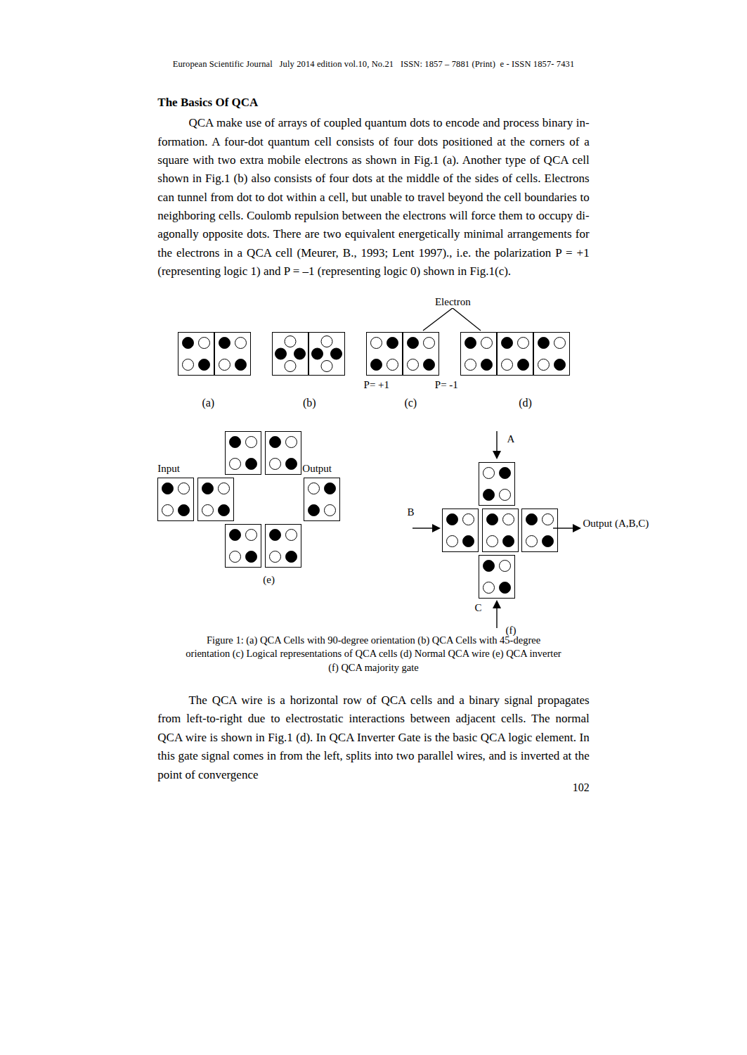European Scientific Journal July 2014 edition vol.10, No.21 ISSN: 1857 – 7881 (Print) e - ISSN 1857- 7431
The Basics Of QCA
QCA make use of arrays of coupled quantum dots to encode and process binary information. A four-dot quantum cell consists of four dots positioned at the corners of a square with two extra mobile electrons as shown in Fig.1 (a). Another type of QCA cell shown in Fig.1 (b) also consists of four dots at the middle of the sides of cells. Electrons can tunnel from dot to dot within a cell, but unable to travel beyond the cell boundaries to neighboring cells. Coulomb repulsion between the electrons will force them to occupy diagonally opposite dots. There are two equivalent energetically minimal arrangements for the electrons in a QCA cell (Meurer, B., 1993; Lent 1997)., i.e. the polarization P = +1 (representing logic 1) and P = –1 (representing logic 0) shown in Fig.1(c).
Electron
P= +1 P= -1
(a) (b) (c) (d)
Input
Output
(e)
A
B
Output (A,B,C)
C
(f)
Figure 1: (a) QCA Cells with 90-degree orientation (b) QCA Cells with 45-degree
orientation (c) Logical representations of QCA cells (d) Normal QCA wire (e) QCA inverter
(f) QCA majority gate
The QCA wire is a horizontal row of QCA cells and a binary signal propagates from left-to-right due to electrostatic interactions between adjacent cells. The normal QCA wire is shown in Fig.1 (d). In QCA Inverter Gate is the basic QCA logic element. In this gate signal comes in from the left, splits into two parallel wires, and is inverted at the point of convergence
102